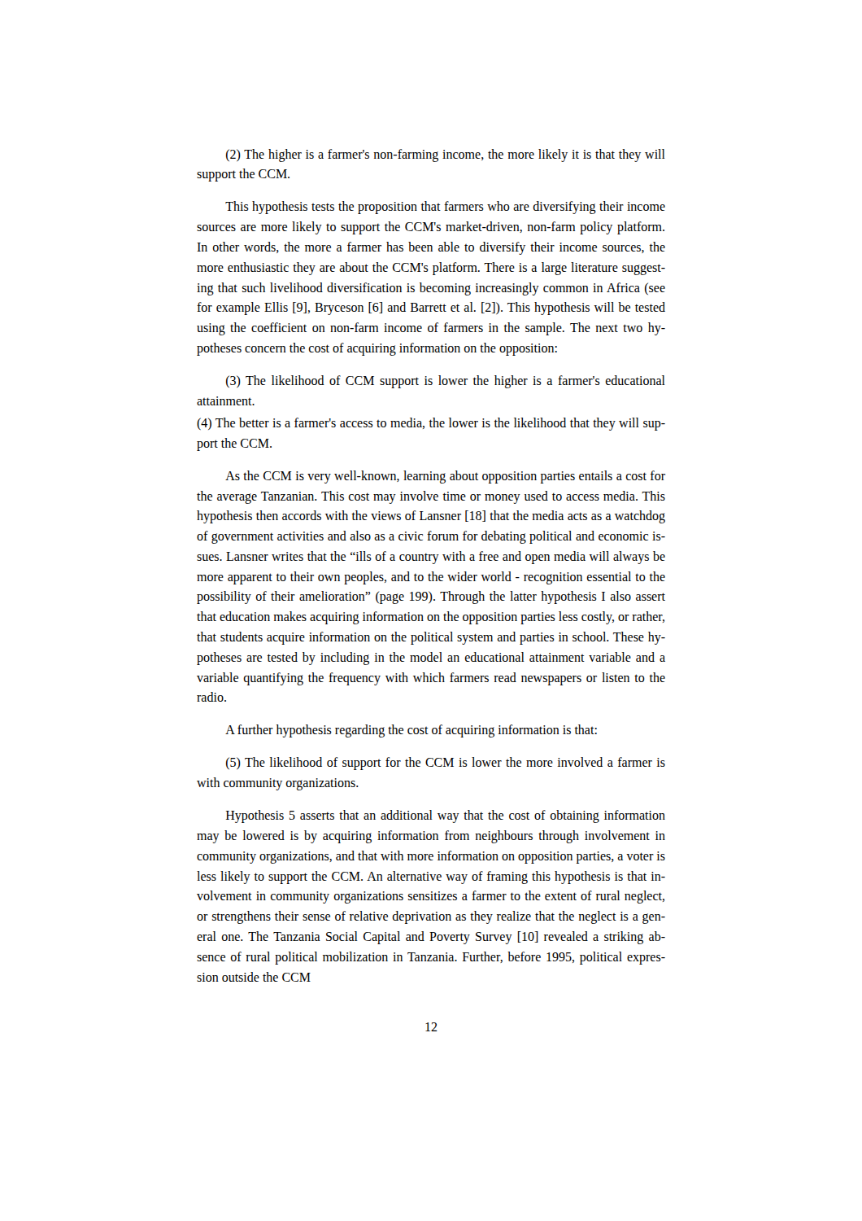(2) The higher is a farmer's non-farming income, the more likely it is that they will support the CCM.
This hypothesis tests the proposition that farmers who are diversifying their income sources are more likely to support the CCM's market-driven, non-farm policy platform. In other words, the more a farmer has been able to diversify their income sources, the more enthusiastic they are about the CCM's platform. There is a large literature suggesting that such livelihood diversification is becoming increasingly common in Africa (see for example Ellis [9], Bryceson [6] and Barrett et al. [2]). This hypothesis will be tested using the coefficient on non-farm income of farmers in the sample. The next two hypotheses concern the cost of acquiring information on the opposition:
(3) The likelihood of CCM support is lower the higher is a farmer's educational attainment.
(4) The better is a farmer's access to media, the lower is the likelihood that they will support the CCM.
As the CCM is very well-known, learning about opposition parties entails a cost for the average Tanzanian. This cost may involve time or money used to access media. This hypothesis then accords with the views of Lansner [18] that the media acts as a watchdog of government activities and also as a civic forum for debating political and economic issues. Lansner writes that the “ills of a country with a free and open media will always be more apparent to their own peoples, and to the wider world - recognition essential to the possibility of their amelioration” (page 199). Through the latter hypothesis I also assert that education makes acquiring information on the opposition parties less costly, or rather, that students acquire information on the political system and parties in school. These hypotheses are tested by including in the model an educational attainment variable and a variable quantifying the frequency with which farmers read newspapers or listen to the radio.
A further hypothesis regarding the cost of acquiring information is that:
(5) The likelihood of support for the CCM is lower the more involved a farmer is with community organizations.
Hypothesis 5 asserts that an additional way that the cost of obtaining information may be lowered is by acquiring information from neighbours through involvement in community organizations, and that with more information on opposition parties, a voter is less likely to support the CCM. An alternative way of framing this hypothesis is that involvement in community organizations sensitizes a farmer to the extent of rural neglect, or strengthens their sense of relative deprivation as they realize that the neglect is a general one. The Tanzania Social Capital and Poverty Survey [10] revealed a striking absence of rural political mobilization in Tanzania. Further, before 1995, political expression outside the CCM
12